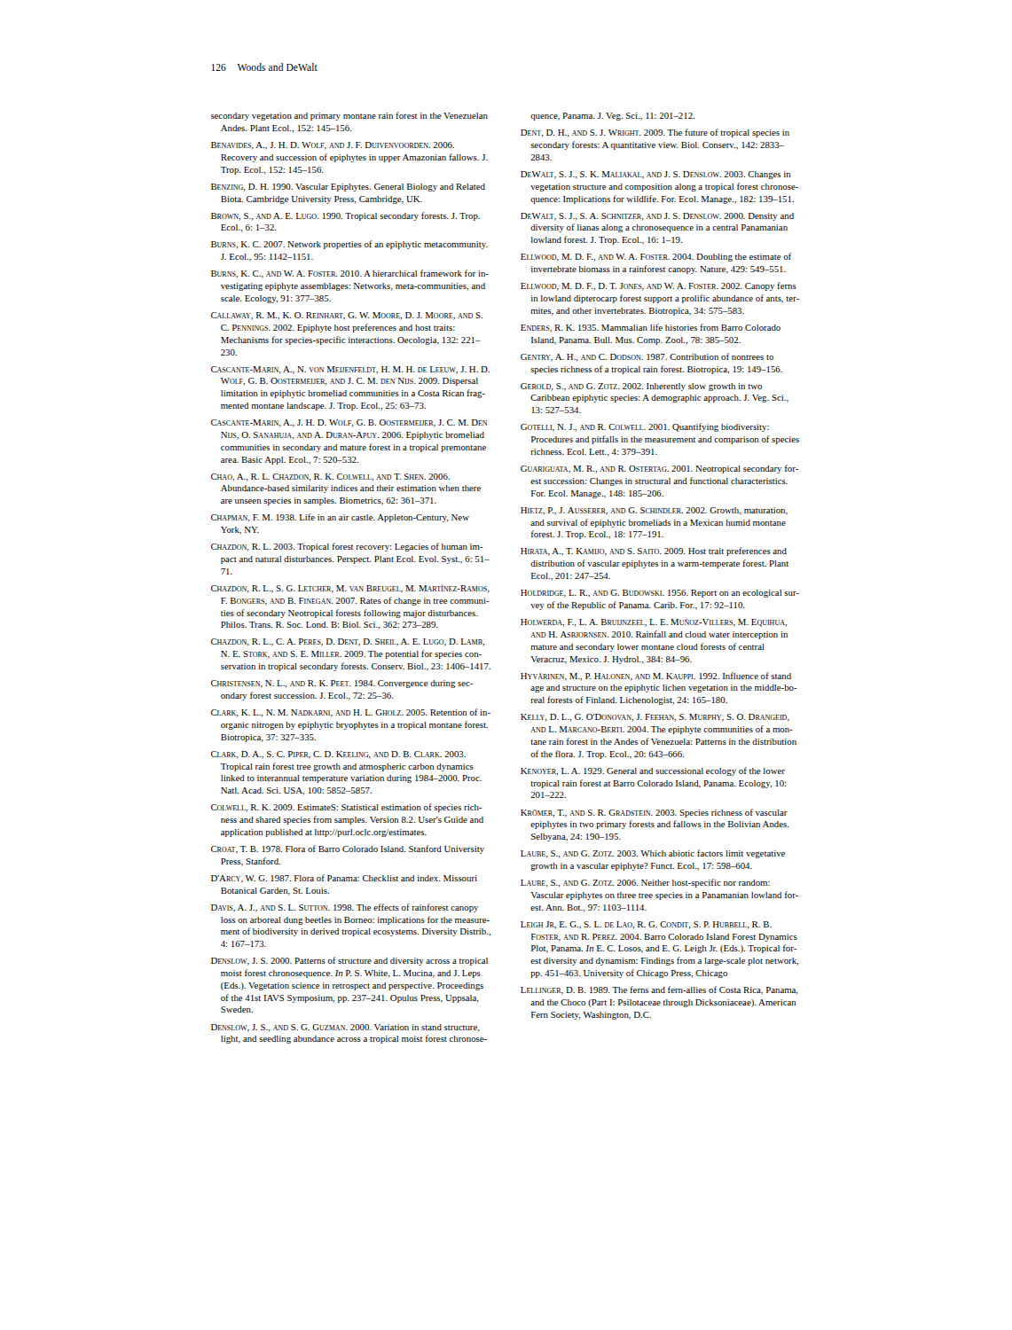126 Woods and DeWalt
secondary vegetation and primary montane rain forest in the Venezuelan Andes. Plant Ecol., 152: 145–156.
Benavides, A., J. H. D. Wolf, and J. F. Duivenvoorden. 2006. Recovery and succession of epiphytes in upper Amazonian fallows. J. Trop. Ecol., 152: 145–156.
Benzing, D. H. 1990. Vascular Epiphytes. General Biology and Related Biota. Cambridge University Press, Cambridge, UK.
Brown, S., and A. E. Lugo. 1990. Tropical secondary forests. J. Trop. Ecol., 6: 1–32.
Burns, K. C. 2007. Network properties of an epiphytic metacommunity. J. Ecol., 95: 1142–1151.
Burns, K. C., and W. A. Foster. 2010. A hierarchical framework for investigating epiphyte assemblages: Networks, meta-communities, and scale. Ecology, 91: 377–385.
Callaway, R. M., K. O. Reinhart, G. W. Moore, D. J. Moore, and S. C. Pennings. 2002. Epiphyte host preferences and host traits: Mechanisms for species-specific interactions. Oecologia, 132: 221–230.
Cascante-Marin, A., N. von Meijenfeldt, H. M. H. de Leeuw, J. H. D. Wolf, G. B. Oostermeijer, and J. C. M. den Nijs. 2009. Dispersal limitation in epiphytic bromeliad communities in a Costa Rican fragmented montane landscape. J. Trop. Ecol., 25: 63–73.
Cascante-Marin, A., J. H. D. Wolf, G. B. Oostermeijer, J. C. M. Den Nijs, O. Sanahuja, and A. Duran-Apuy. 2006. Epiphytic bromeliad communities in secondary and mature forest in a tropical premontane area. Basic Appl. Ecol., 7: 520–532.
Chao, A., R. L. Chazdon, R. K. Colwell, and T. Shen. 2006. Abundance-based similarity indices and their estimation when there are unseen species in samples. Biometrics, 62: 361–371.
Chapman, F. M. 1938. Life in an air castle. Appleton-Century, New York, NY.
Chazdon, R. L. 2003. Tropical forest recovery: Legacies of human impact and natural disturbances. Perspect. Plant Ecol. Evol. Syst., 6: 51–71.
Chazdon, R. L., S. G. Letcher, M. van Breugel, M. Martínez-Ramos, F. Bongers, and B. Finegan. 2007. Rates of change in tree communities of secondary Neotropical forests following major disturbances. Philos. Trans. R. Soc. Lond. B: Biol. Sci., 362: 273–289.
Chazdon, R. L., C. A. Peres, D. Dent, D. Sheil, A. E. Lugo, D. Lamb, N. E. Stork, and S. E. Miller. 2009. The potential for species conservation in tropical secondary forests. Conserv. Biol., 23: 1406–1417.
Christensen, N. L., and R. K. Peet. 1984. Convergence during secondary forest succession. J. Ecol., 72: 25–36.
Clark, K. L., N. M. Nadkarni, and H. L. Gholz. 2005. Retention of inorganic nitrogen by epiphytic bryophytes in a tropical montane forest. Biotropica, 37: 327–335.
Clark, D. A., S. C. Piper, C. D. Keeling, and D. B. Clark. 2003. Tropical rain forest tree growth and atmospheric carbon dynamics linked to interannual temperature variation during 1984–2000. Proc. Natl. Acad. Sci. USA, 100: 5852–5857.
Colwell, R. K. 2009. EstimateS: Statistical estimation of species richness and shared species from samples. Version 8.2. User's Guide and application published at http://purl.oclc.org/estimates.
Croat, T. B. 1978. Flora of Barro Colorado Island. Stanford University Press, Stanford.
D'Arcy, W. G. 1987. Flora of Panama: Checklist and index. Missouri Botanical Garden, St. Louis.
Davis, A. J., and S. L. Sutton. 1998. The effects of rainforest canopy loss on arboreal dung beetles in Borneo: implications for the measurement of biodiversity in derived tropical ecosystems. Diversity Distrib., 4: 167–173.
Denslow, J. S. 2000. Patterns of structure and diversity across a tropical moist forest chronosequence. In P. S. White, L. Mucina, and J. Leps (Eds.). Vegetation science in retrospect and perspective. Proceedings of the 41st IAVS Symposium, pp. 237–241. Opulus Press, Uppsala, Sweden.
Denslow, J. S., and S. G. Guzman. 2000. Variation in stand structure, light, and seedling abundance across a tropical moist forest chronosequence, Panama. J. Veg. Sci., 11: 201–212.
Dent, D. H., and S. J. Wright. 2009. The future of tropical species in secondary forests: A quantitative view. Biol. Conserv., 142: 2833–2843.
DeWalt, S. J., S. K. Maliakal, and J. S. Denslow. 2003. Changes in vegetation structure and composition along a tropical forest chronosequence: Implications for wildlife. For. Ecol. Manage., 182: 139–151.
DeWalt, S. J., S. A. Schnitzer, and J. S. Denslow. 2000. Density and diversity of lianas along a chronosequence in a central Panamanian lowland forest. J. Trop. Ecol., 16: 1–19.
Ellwood, M. D. F., and W. A. Foster. 2004. Doubling the estimate of invertebrate biomass in a rainforest canopy. Nature, 429: 549–551.
Ellwood, M. D. F., D. T. Jones, and W. A. Foster. 2002. Canopy ferns in lowland dipterocarp forest support a prolific abundance of ants, termites, and other invertebrates. Biotropica, 34: 575–583.
Enders, R. K. 1935. Mammalian life histories from Barro Colorado Island, Panama. Bull. Mus. Comp. Zool., 78: 385–502.
Gentry, A. H., and C. Dodson. 1987. Contribution of nontrees to species richness of a tropical rain forest. Biotropica, 19: 149–156.
Gerold, S., and G. Zotz. 2002. Inherently slow growth in two Caribbean epiphytic species: A demographic approach. J. Veg. Sci., 13: 527–534.
Gotelli, N. J., and R. Colwell. 2001. Quantifying biodiversity: Procedures and pitfalls in the measurement and comparison of species richness. Ecol. Lett., 4: 379–391.
Guariguata, M. R., and R. Ostertag. 2001. Neotropical secondary forest succession: Changes in structural and functional characteristics. For. Ecol. Manage., 148: 185–206.
Hietz, P., J. Ausserer, and G. Schindler. 2002. Growth, maturation, and survival of epiphytic bromeliads in a Mexican humid montane forest. J. Trop. Ecol., 18: 177–191.
Hirata, A., T. Kamijo, and S. Saito. 2009. Host trait preferences and distribution of vascular epiphytes in a warm-temperate forest. Plant Ecol., 201: 247–254.
Holdridge, L. R., and G. Budowski. 1956. Report on an ecological survey of the Republic of Panama. Carib. For., 17: 92–110.
Holwerda, F., L. A. Bruijnzeel, L. E. Muñoz-Villers, M. Equihua, and H. Asbjornsen. 2010. Rainfall and cloud water interception in mature and secondary lower montane cloud forests of central Veracruz, Mexico. J. Hydrol., 384: 84–96.
Hyvärinen, M., P. Halonen, and M. Kauppi. 1992. Influence of stand age and structure on the epiphytic lichen vegetation in the middle-boreal forests of Finland. Lichenologist, 24: 165–180.
Kelly, D. L., G. O'Donovan, J. Feehan, S. Murphy, S. O. Drangeid, and L. Marcano-Berti. 2004. The epiphyte communities of a montane rain forest in the Andes of Venezuela: Patterns in the distribution of the flora. J. Trop. Ecol., 20: 643–666.
Kenoyer, L. A. 1929. General and successional ecology of the lower tropical rain forest at Barro Colorado Island, Panama. Ecology, 10: 201–222.
Krömer, T., and S. R. Gradstein. 2003. Species richness of vascular epiphytes in two primary forests and fallows in the Bolivian Andes. Selbyana, 24: 190–195.
Laube, S., and G. Zotz. 2003. Which abiotic factors limit vegetative growth in a vascular epiphyte? Funct. Ecol., 17: 598–604.
Laube, S., and G. Zotz. 2006. Neither host-specific nor random: Vascular epiphytes on three tree species in a Panamanian lowland forest. Ann. Bot., 97: 1103–1114.
Leigh Jr, E. G., S. L. de Lao, R. G. Condit, S. P. Hubbell, R. B. Foster, and R. Perez. 2004. Barro Colorado Island Forest Dynamics Plot, Panama. In E. C. Losos, and E. G. Leigh Jr. (Eds.). Tropical forest diversity and dynamism: Findings from a large-scale plot network, pp. 451–463. University of Chicago Press, Chicago
Lellinger, D. B. 1989. The ferns and fern-allies of Costa Rica, Panama, and the Choco (Part I: Psilotaceae through Dicksoniaceae). American Fern Society, Washington, D.C.